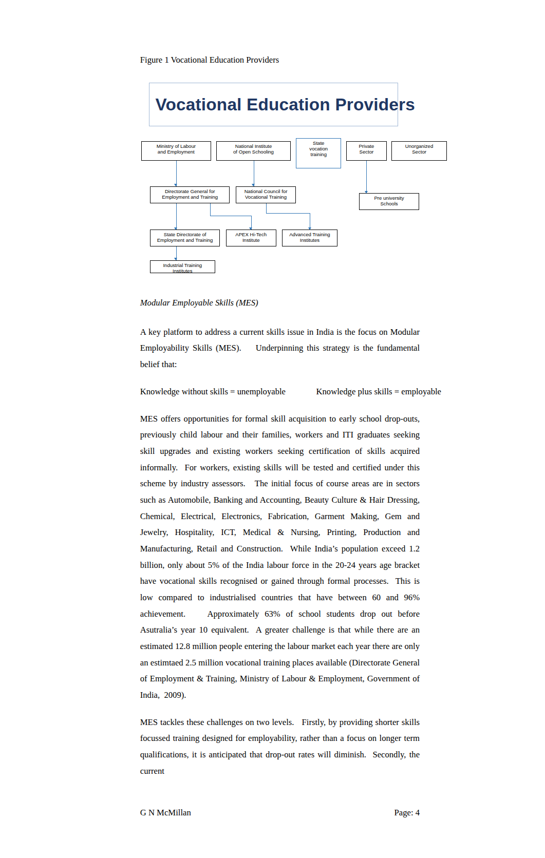Figure 1 Vocational Education Providers
Vocational Education Providers
Ministry of Labour
and Employment
National Institute
of Open Schooling
State
vocation
training
Private
Sector
Unorganized
Sector
Directorate General for
Employment and Training
National Council for
Vocational Training
Pre university
Schools
State Directorate of
Employment and Training
APEX Hi-Tech
Institute
Advanced Training
Institutes
Industrial Training Institutes
Modular Employable Skills (MES)
A key platform to address a current skills issue in India is the focus on Modular Employability Skills (MES). Underpinning this strategy is the fundamental belief that:
Knowledge without skills = unemployable Knowledge plus skills = employable
MES offers opportunities for formal skill acquisition to early school drop-outs, previously child labour and their families, workers and ITI graduates seeking skill upgrades and existing workers seeking certification of skills acquired informally. For workers, existing skills will be tested and certified under this scheme by industry assessors. The initial focus of course areas are in sectors such as Automobile, Banking and Accounting, Beauty Culture & Hair Dressing, Chemical, Electrical, Electronics, Fabrication, Garment Making, Gem and Jewelry, Hospitality, ICT, Medical & Nursing, Printing, Production and Manufacturing, Retail and Construction. While India’s population exceed 1.2 billion, only about 5% of the India labour force in the 20-24 years age bracket have vocational skills recognised or gained through formal processes. This is low compared to industrialised countries that have between 60 and 96% achievement. Approximately 63% of school students drop out before Asutralia’s year 10 equivalent. A greater challenge is that while there are an estimated 12.8 million people entering the labour market each year there are only an estimtaed 2.5 million vocational training places available (Directorate General of Employment & Training, Ministry of Labour & Employment, Government of India, 2009).
MES tackles these challenges on two levels. Firstly, by providing shorter skills focussed training designed for employability, rather than a focus on longer term qualifications, it is anticipated that drop-out rates will diminish. Secondly, the current
G N McMillan Page: 4